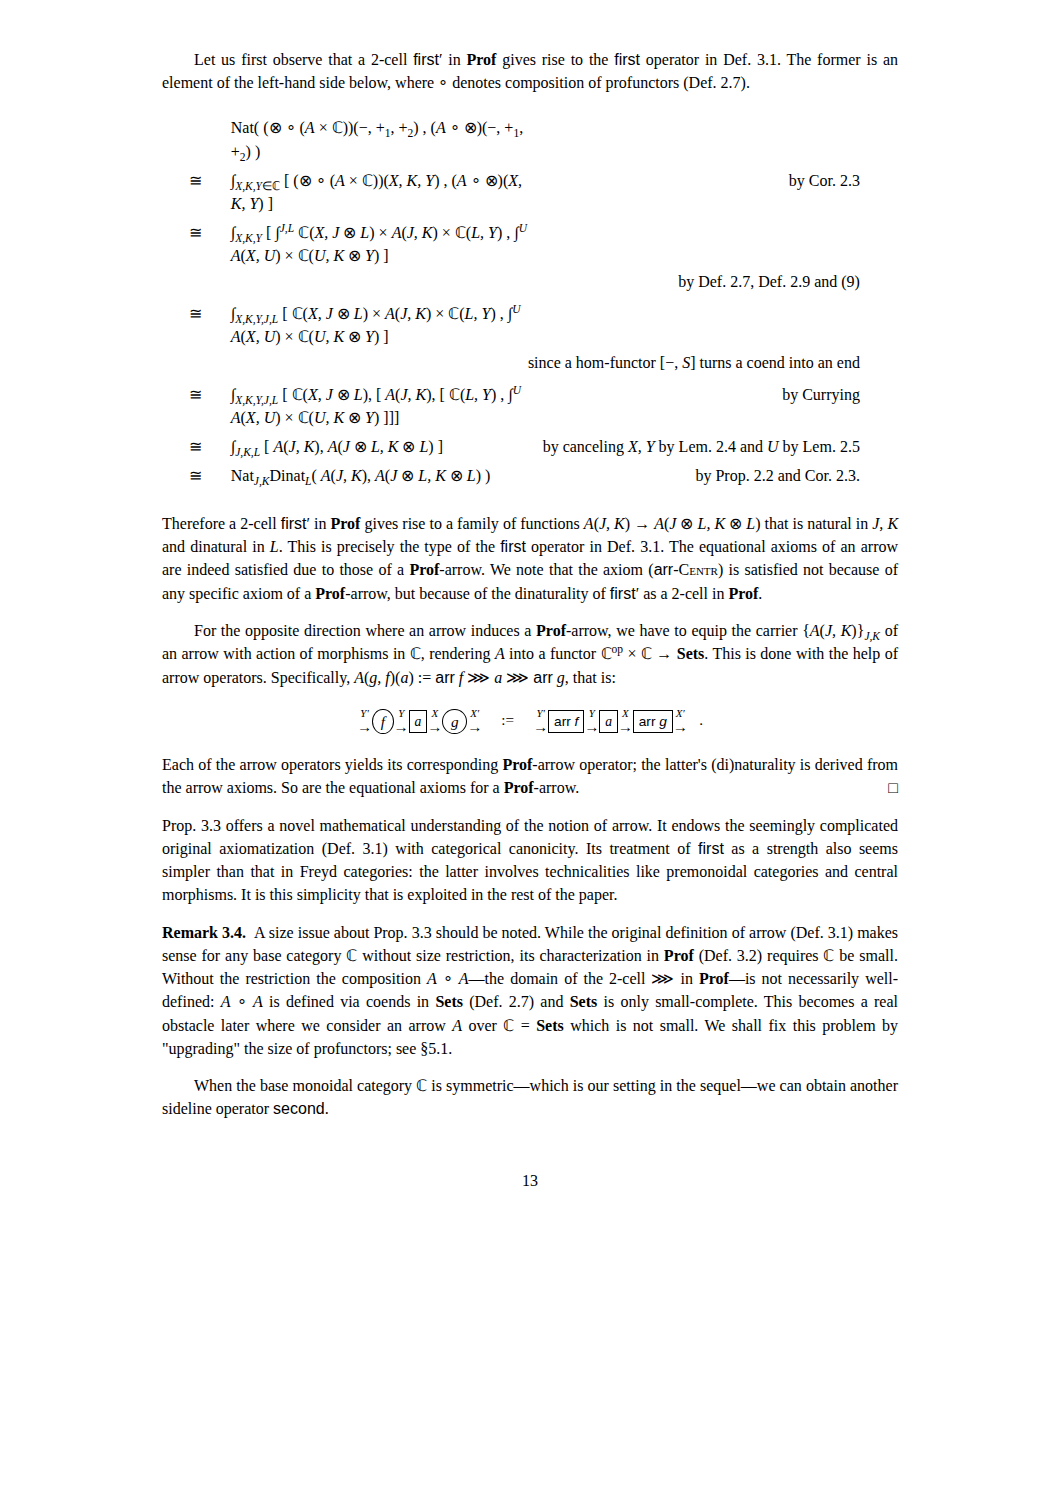Let us first observe that a 2-cell first′ in Prof gives rise to the first operator in Def. 3.1. The former is an element of the left-hand side below, where ∘ denotes composition of profunctors (Def. 2.7).
| | Nat( (⊗ ∘ ( A × ℂ))(−, + 1 , + 2 ) , ( A ∘ ⊗)(−, + 1 , + 2 ) ) | |
| ≅ | ∫ X,K,Y ∈ℂ [ (⊗ ∘ ( A × ℂ))( X, K, Y ) , ( A ∘ ⊗)( X, K, Y ) ] | by Cor. 2.3 |
| ≅ | ∫ X,K,Y [ ∫ J,L ℂ( X, J ⊗ L ) × A ( J, K ) × ℂ( L, Y ) , ∫ U A ( X, U ) × ℂ( U, K ⊗ Y ) ] | |
| | by Def. 2.7, Def. 2.9 and (9) |
| ≅ | ∫ X,K,Y,J,L [ ℂ( X, J ⊗ L ) × A ( J, K ) × ℂ( L, Y ) , ∫ U A ( X, U ) × ℂ( U, K ⊗ Y ) ] | |
| | since a hom-functor [−, S ] turns a coend into an end |
| ≅ | ∫ X,K,Y,J,L [ ℂ( X, J ⊗ L ), [ A ( J, K ), [ ℂ( L, Y ) , ∫ U A ( X, U ) × ℂ( U, K ⊗ Y ) ]]] | by Currying |
| ≅ | ∫ J,K,L [ A ( J, K ), A ( J ⊗ L, K ⊗ L ) ] | by canceling X, Y by Lem. 2.4 and U by Lem. 2.5 |
| ≅ | Nat J,K Dinat L ( A ( J, K ), A ( J ⊗ L, K ⊗ L ) ) | by Prop. 2.2 and Cor. 2.3. |
Therefore a 2-cell first′ in Prof gives rise to a family of functions A(J, K) → A(J ⊗ L, K ⊗ L) that is natural in J, K and dinatural in L. This is precisely the type of the first operator in Def. 3.1. The equational axioms of an arrow are indeed satisfied due to those of a Prof-arrow. We note that the axiom (arr-Centr) is satisfied not because of any specific axiom of a Prof-arrow, but because of the dinaturality of first′ as a 2-cell in Prof.
For the opposite direction where an arrow induces a Prof-arrow, we have to equip the carrier {A(J, K)}J,K of an arrow with action of morphisms in ℂ, rendering A into a functor ℂop × ℂ → Sets. This is done with the help of arrow operators. Specifically, A(g, f)(a) := arr f ⋙ a ⋙ arr g, that is:
Y′→fY→aX→gX′→ := Y′→arr f Y→aX→arr g X′→ .
Each of the arrow operators yields its corresponding Prof-arrow operator; the latter's (di)naturality is derived from the arrow axioms. So are the equational axioms for a Prof-arrow. □
Prop. 3.3 offers a novel mathematical understanding of the notion of arrow. It endows the seemingly complicated original axiomatization (Def. 3.1) with categorical canonicity. Its treatment of first as a strength also seems simpler than that in Freyd categories: the latter involves technicalities like premonoidal categories and central morphisms. It is this simplicity that is exploited in the rest of the paper.
Remark 3.4. A size issue about Prop. 3.3 should be noted. While the original definition of arrow (Def. 3.1) makes sense for any base category ℂ without size restriction, its characterization in Prof (Def. 3.2) requires ℂ be small. Without the restriction the composition A ∘ A—the domain of the 2-cell ⋙ in Prof—is not necessarily well-defined: A ∘ A is defined via coends in Sets (Def. 2.7) and Sets is only small-complete. This becomes a real obstacle later where we consider an arrow A over ℂ = Sets which is not small. We shall fix this problem by "upgrading" the size of profunctors; see §5.1.
When the base monoidal category ℂ is symmetric—which is our setting in the sequel—we can obtain another sideline operator second.
13